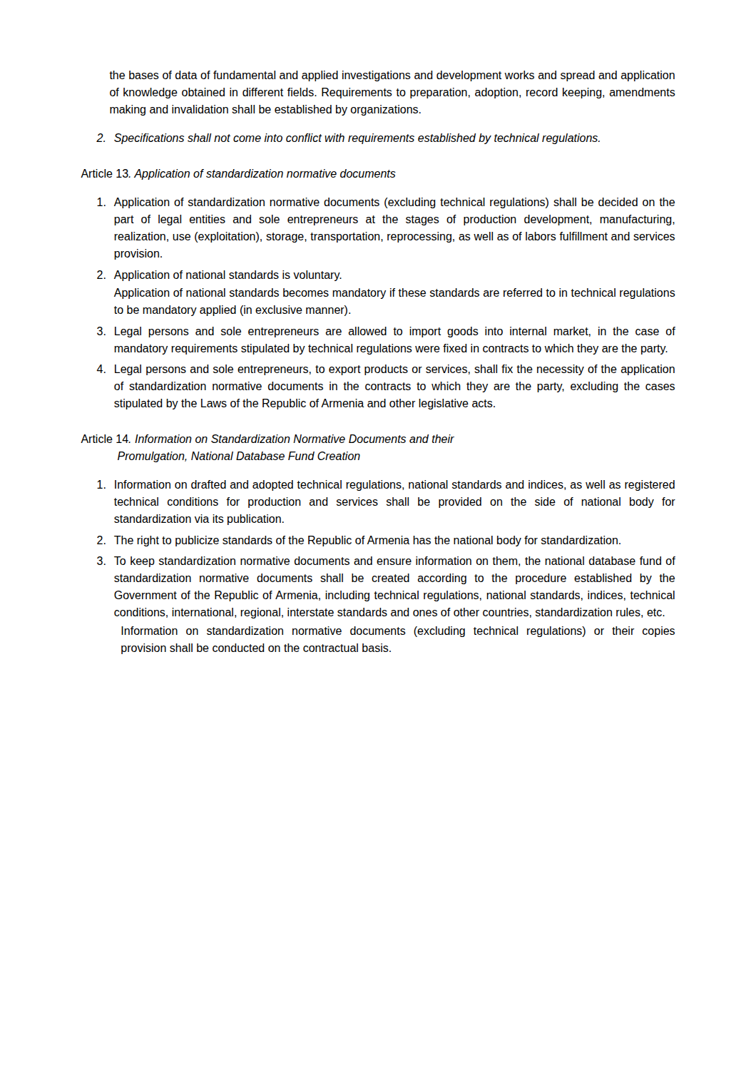the bases of data of fundamental and applied investigations and development works and spread and application of knowledge obtained in different fields. Requirements to preparation, adoption, record keeping, amendments making and invalidation shall be established by organizations.
Specifications shall not come into conflict with requirements established by technical regulations.
Article 13. Application of standardization normative documents
Application of standardization normative documents (excluding technical regulations) shall be decided on the part of legal entities and sole entrepreneurs at the stages of production development, manufacturing, realization, use (exploitation), storage, transportation, reprocessing, as well as of labors fulfillment and services provision.
Application of national standards is voluntary. Application of national standards becomes mandatory if these standards are referred to in technical regulations to be mandatory applied (in exclusive manner).
Legal persons and sole entrepreneurs are allowed to import goods into internal market, in the case of mandatory requirements stipulated by technical regulations were fixed in contracts to which they are the party.
Legal persons and sole entrepreneurs, to export products or services, shall fix the necessity of the application of standardization normative documents in the contracts to which they are the party, excluding the cases stipulated by the Laws of the Republic of Armenia and other legislative acts.
Article 14. Information on Standardization Normative Documents and their Promulgation, National Database Fund Creation
Information on drafted and adopted technical regulations, national standards and indices, as well as registered technical conditions for production and services shall be provided on the side of national body for standardization via its publication.
The right to publicize standards of the Republic of Armenia has the national body for standardization.
To keep standardization normative documents and ensure information on them, the national database fund of standardization normative documents shall be created according to the procedure established by the Government of the Republic of Armenia, including technical regulations, national standards, indices, technical conditions, international, regional, interstate standards and ones of other countries, standardization rules, etc. Information on standardization normative documents (excluding technical regulations) or their copies provision shall be conducted on the contractual basis.